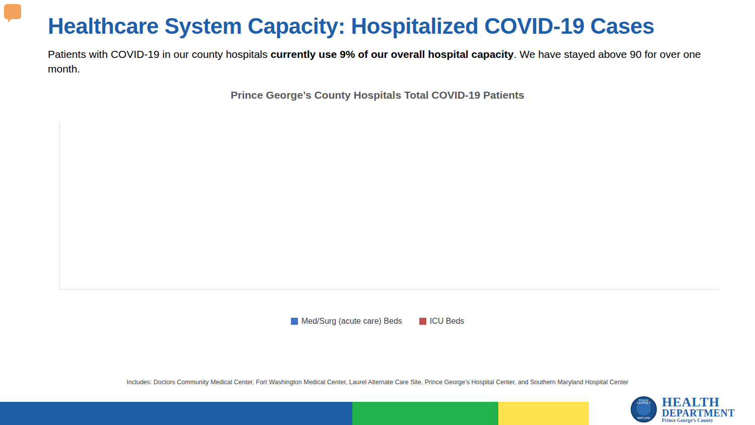Healthcare System Capacity: Hospitalized COVID-19 Cases
Patients with COVID-19 in our county hospitals currently use 9% of our overall hospital capacity. We have stayed above 90 for over one month.
Prince George’s County Hospitals Total COVID-19 Patients
Med/Surg (acute care) Beds
ICU Beds
Includes: Doctors Community Medical Center, Fort Washington Medical Center, Laurel Alternate Care Site, Prince George’s Hospital Center, and Southern Maryland Hospital Center
HEALTH DEPARTMENT Prince George’s County